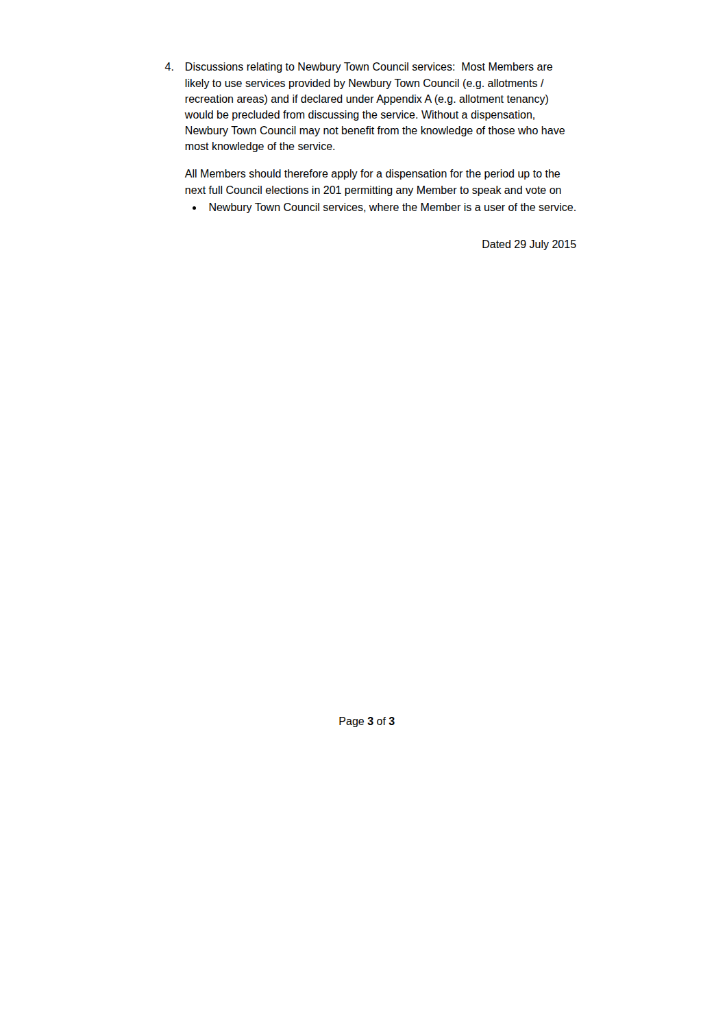Discussions relating to Newbury Town Council services: Most Members are likely to use services provided by Newbury Town Council (e.g. allotments / recreation areas) and if declared under Appendix A (e.g. allotment tenancy) would be precluded from discussing the service. Without a dispensation, Newbury Town Council may not benefit from the knowledge of those who have most knowledge of the service.
All Members should therefore apply for a dispensation for the period up to the next full Council elections in 201 permitting any Member to speak and vote on
Newbury Town Council services, where the Member is a user of the service.
Dated 29 July 2015
Page 3 of 3